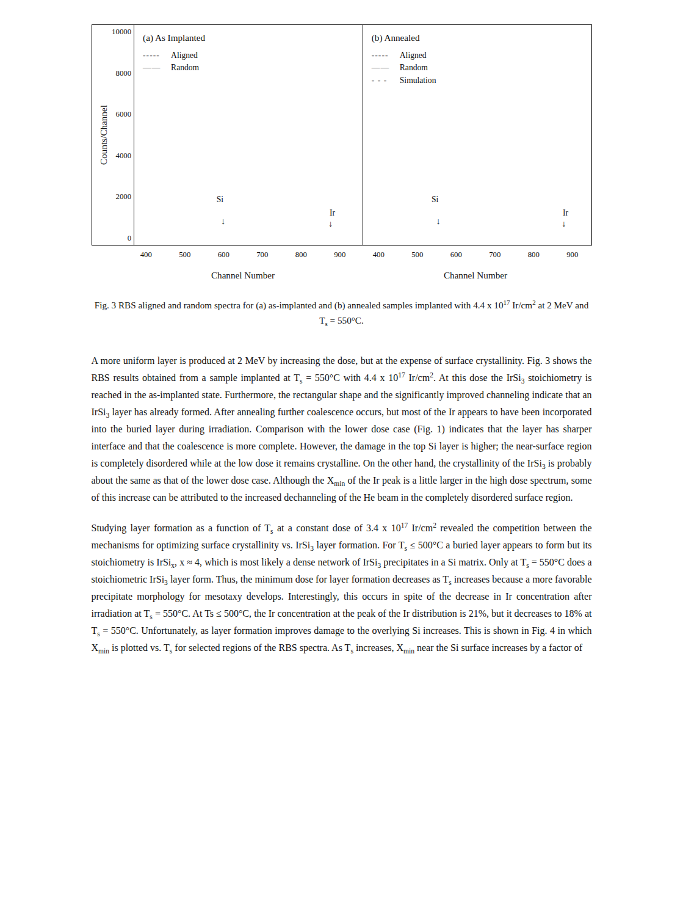Counts/Channel
10000
8000
6000
4000
2000
0
(a) As Implanted
-----Aligned
——Random
Si
Ir
↓
↓
(b) Annealed
-----Aligned
——Random
- - -Simulation
Si
Ir
↓
↓
400500600700800900
400500600700800900
Channel Number
Channel Number
Fig. 3 RBS aligned and random spectra for (a) as-implanted and (b) annealed samples implanted with 4.4 x 1017 Ir/cm2 at 2 MeV and Ts = 550°C.
A more uniform layer is produced at 2 MeV by increasing the dose, but at the expense of surface crystallinity. Fig. 3 shows the RBS results obtained from a sample implanted at Ts = 550°C with 4.4 x 1017 Ir/cm2. At this dose the IrSi3 stoichiometry is reached in the as-implanted state. Furthermore, the rectangular shape and the significantly improved channeling indicate that an IrSi3 layer has already formed. After annealing further coalescence occurs, but most of the Ir appears to have been incorporated into the buried layer during irradiation. Comparison with the lower dose case (Fig. 1) indicates that the layer has sharper interface and that the coalescence is more complete. However, the damage in the top Si layer is higher; the near-surface region is completely disordered while at the low dose it remains crystalline. On the other hand, the crystallinity of the IrSi3 is probably about the same as that of the lower dose case. Although the Xmin of the Ir peak is a little larger in the high dose spectrum, some of this increase can be attributed to the increased dechanneling of the He beam in the completely disordered surface region.
Studying layer formation as a function of Ts at a constant dose of 3.4 x 1017 Ir/cm2 revealed the competition between the mechanisms for optimizing surface crystallinity vs. IrSi3 layer formation. For Ts ≤ 500°C a buried layer appears to form but its stoichiometry is IrSix, x ≈ 4, which is most likely a dense network of IrSi3 precipitates in a Si matrix. Only at Ts = 550°C does a stoichiometric IrSi3 layer form. Thus, the minimum dose for layer formation decreases as Ts increases because a more favorable precipitate morphology for mesotaxy develops. Interestingly, this occurs in spite of the decrease in Ir concentration after irradiation at Ts = 550°C. At Ts ≤ 500°C, the Ir concentration at the peak of the Ir distribution is 21%, but it decreases to 18% at Ts = 550°C. Unfortunately, as layer formation improves damage to the overlying Si increases. This is shown in Fig. 4 in which Xmin is plotted vs. Ts for selected regions of the RBS spectra. As Ts increases, Xmin near the Si surface increases by a factor of